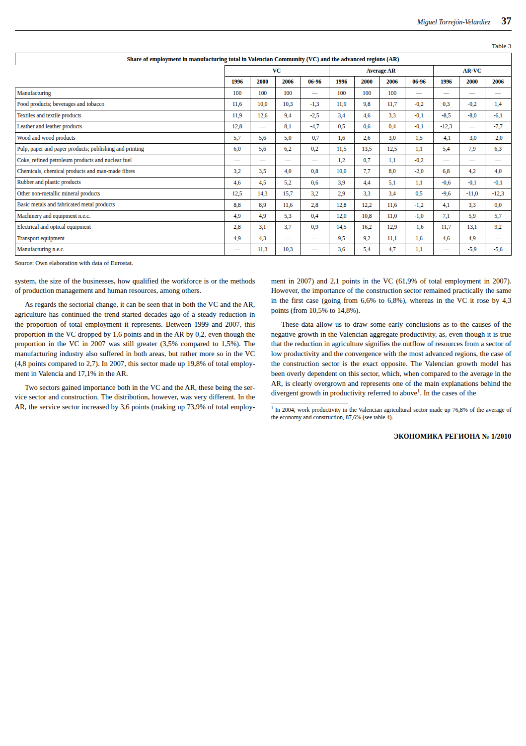Miguel Torrejón-Velardiez 37
Table 3
Share of employment in manufacturing total in Valencian Community (VC) and the advanced regions (AR)
| | VC | Average AR | AR-VC |
| --- | --- | --- | --- |
| 1996 | 2000 | 2006 | 06-96 | 1996 | 2000 | 2006 | 06-96 | 1996 | 2000 | 2006 |
| Manufacturing | 100 | 100 | 100 | — | 100 | 100 | 100 | — | — | — | — |
| Food products; beverages and tobacco | 11,6 | 10,0 | 10,3 | -1,3 | 11,9 | 9,8 | 11,7 | -0,2 | 0,3 | -0,2 | 1,4 |
| Textiles and textile products | 11,9 | 12,6 | 9,4 | -2,5 | 3,4 | 4,6 | 3,3 | -0,1 | -8,5 | -8,0 | -6,1 |
| Leather and leather products | 12,8 | — | 8,1 | -4,7 | 0,5 | 0,6 | 0,4 | -0,1 | -12,3 | — | -7,7 |
| Wood and wood products | 5,7 | 5,6 | 5,0 | -0,7 | 1,6 | 2,6 | 3,0 | 1,5 | -4,1 | -3,0 | -2,0 |
| Pulp, paper and paper products; publishing and printing | 6,0 | 5,6 | 6,2 | 0,2 | 11,5 | 13,5 | 12,5 | 1,1 | 5,4 | 7,9 | 6,3 |
| Coke, refined petroleum products and nuclear fuel | — | — | — | — | 1,2 | 0,7 | 1,1 | -0,2 | — | — | — |
| Chemicals, chemical products and man-made fibres | 3,2 | 3,5 | 4,0 | 0,8 | 10,0 | 7,7 | 8,0 | -2,0 | 6,8 | 4,2 | 4,0 |
| Rubber and plastic products | 4,6 | 4,5 | 5,2 | 0,6 | 3,9 | 4,4 | 5,1 | 1,1 | -0,6 | -0,1 | -0,1 |
| Other non-metallic mineral products | 12,5 | 14,3 | 15,7 | 3,2 | 2,9 | 3,3 | 3,4 | 0,5 | -9,6 | -11,0 | -12,3 |
| Basic metals and fabricated metal products | 8,8 | 8,9 | 11,6 | 2,8 | 12,8 | 12,2 | 11,6 | -1,2 | 4,1 | 3,3 | 0,0 |
| Machinery and equipment n.e.c. | 4,9 | 4,9 | 5,3 | 0,4 | 12,0 | 10,8 | 11,0 | -1,0 | 7,1 | 5,9 | 5,7 |
| Electrical and optical equipment | 2,8 | 3,1 | 3,7 | 0,9 | 14,5 | 16,2 | 12,9 | -1,6 | 11,7 | 13,1 | 9,2 |
| Transport equipment | 4,9 | 4,3 | — | — | 9,5 | 9,2 | 11,1 | 1,6 | 4,6 | 4,9 | — |
| Manufacturing n.e.c. | — | 11,3 | 10,3 | — | 3,6 | 5,4 | 4,7 | 1,1 | — | -5,9 | -5,6 |
Source: Own elaboration with data of Eurostat.
system, the size of the businesses, how qualified the workforce is or the methods of production management and human resources, among others.
As regards the sectorial change, it can be seen that in both the VC and the AR, agriculture has continued the trend started decades ago of a steady reduction in the proportion of total employment it represents. Between 1999 and 2007, this proportion in the VC dropped by 1,6 points and in the AR by 0,2, even though the proportion in the VC in 2007 was still greater (3,5% compared to 1,5%). The manufacturing industry also suffered in both areas, but rather more so in the VC (4,8 points compared to 2,7). In 2007, this sector made up 19,8% of total employment in Valencia and 17,1% in the AR.
Two sectors gained importance both in the VC and the AR, these being the service sector and construction. The distribution, however, was very different. In the AR, the service sector increased by 3,6 points (making up 73,9% of total employment in 2007) and 2,1 points in the VC (61,9% of total employment in 2007). However, the importance of the construction sector remained practically the same in the first case (going from 6,6% to 6,8%), whereas in the VC it rose by 4,3 points (from 10,5% to 14,8%).
These data allow us to draw some early conclusions as to the causes of the negative growth in the Valencian aggregate productivity, as, even though it is true that the reduction in agriculture signifies the outflow of resources from a sector of low productivity and the convergence with the most advanced regions, the case of the construction sector is the exact opposite. The Valencian growth model has been overly dependent on this sector, which, when compared to the average in the AR, is clearly overgrown and represents one of the main explanations behind the divergent growth in productivity referred to above1. In the cases of the
1 In 2004, work productivity in the Valencian agricultural sector made up 76,8% of the average of the economy and construction, 87,6% (see table 4).
ЭКОНОМИКА РЕГИОНА № 1/2010